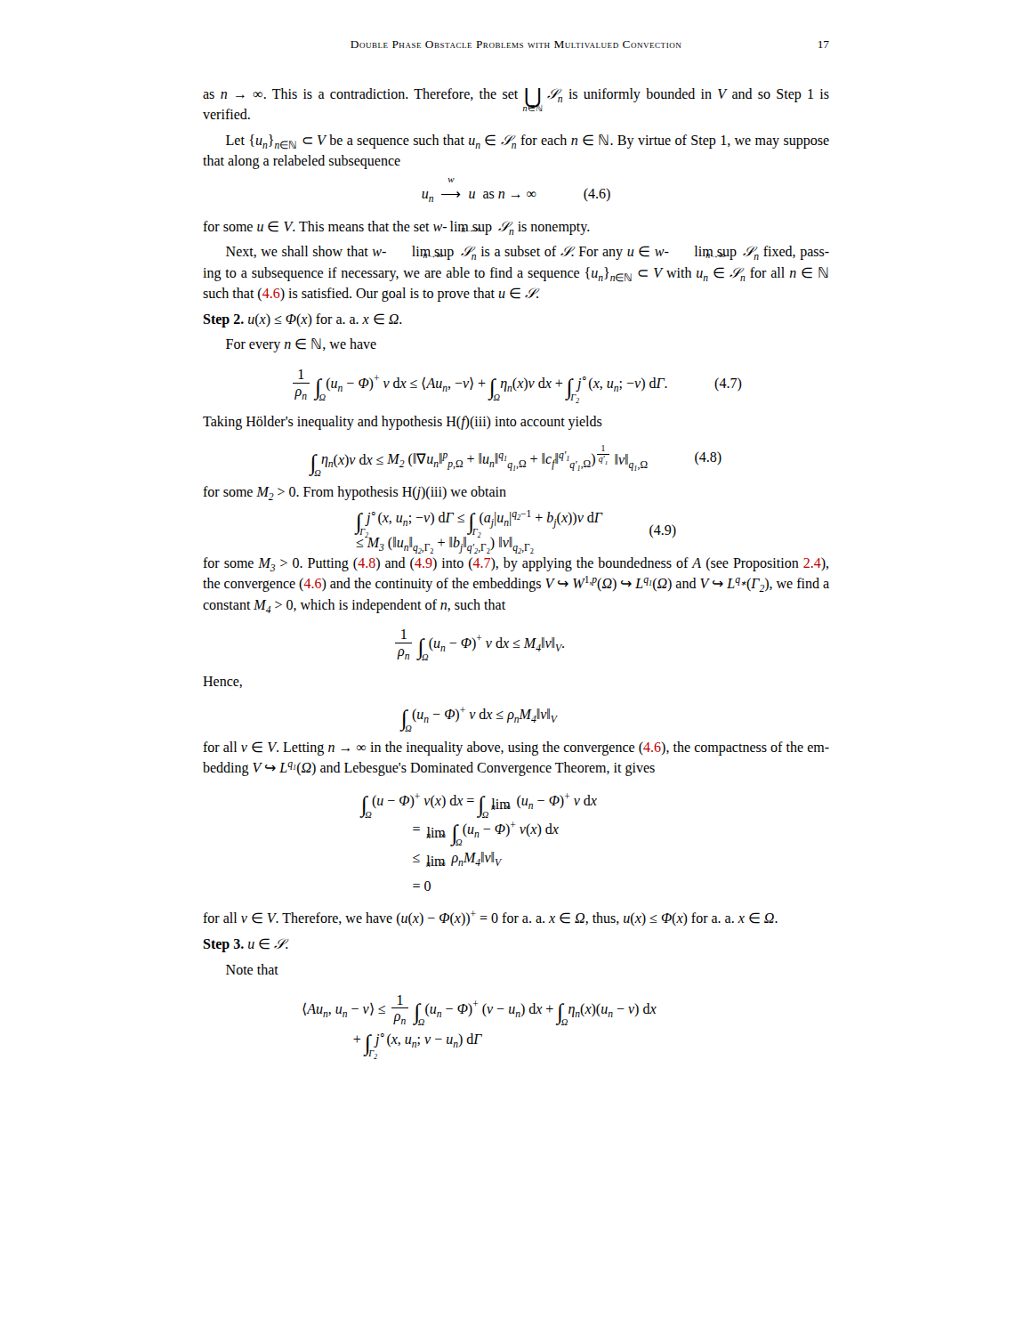Double Phase Obstacle Problems with Multivalued Convection 17
as n → ∞. This is a contradiction. Therefore, the set ⋃n∈ℕ 𝒮n is uniformly bounded in V and so Step 1 is verified.
Let {un}n∈ℕ ⊂ V be a sequence such that un ∈ 𝒮n for each n ∈ ℕ. By virtue of Step 1, we may suppose that along a relabeled subsequence
un w⟶ u as n → ∞ (4.6)
for some u ∈ V. This means that the set w-lim supn→∞ 𝒮n is nonempty.
Next, we shall show that w-lim supn→∞ 𝒮n is a subset of 𝒮. For any u ∈ w-lim supn→∞ 𝒮n fixed, passing to a subsequence if necessary, we are able to find a sequence {un}n∈ℕ ⊂ V with un ∈ 𝒮n for all n ∈ ℕ such that (4.6) is satisfied. Our goal is to prove that u ∈ 𝒮.
Step 2. u(x) ≤ Φ(x) for a. a. x ∈ Ω.
For every n ∈ ℕ, we have
1 ρn ∫Ω (un − Φ)+ v dx ≤ ⟨Aun, −v⟩ + ∫Ω ηn(x)v dx + ∫Γ2 j∘(x, un; −v) dΓ. (4.7)
Taking Hölder's inequality and hypothesis H(f)(iii) into account yields
∫Ω ηn(x)v dx ≤ M2 (‖∇un‖pp,Ω + ‖un‖q1q1,Ω + ‖cf‖q′1q′1,Ω)1 q′1 ‖v‖q1,Ω (4.8)
for some M2 > 0. From hypothesis H(j)(iii) we obtain
∫Γ2 j∘(x, un; −v) dΓ ≤ ∫Γ2 (aj|un|q2−1 + bj(x))v dΓ ≤ M3 (‖un‖q2,Γ2 + ‖bj‖q′2,Γ2) ‖v‖q2,Γ2 (4.9)
for some M3 > 0. Putting (4.8) and (4.9) into (4.7), by applying the boundedness of A (see Proposition 2.4), the convergence (4.6) and the continuity of the embeddings V ↪ W1,p(Ω) ↪ Lq1(Ω) and V ↪ Lq∗(Γ2), we find a constant M4 > 0, which is independent of n, such that
1 ρn ∫Ω (un − Φ)+ v dx ≤ M4‖v‖V. (0)
Hence,
∫Ω (un − Φ)+ v dx ≤ ρn M4‖v‖V (0)
for all v ∈ V. Letting n → ∞ in the inequality above, using the convergence (4.6), the compactness of the embedding V ↪ Lq1(Ω) and Lebesgue's Dominated Convergence Theorem, it gives
∫Ω (u − Φ)+ v(x) dx = ∫Ω limn→∞ (un − Φ)+ v dx = limn→∞ ∫Ω (un − Φ)+ v(x) dx ≤ limn→∞ ρn M4‖v‖V = 0 (0)
for all v ∈ V. Therefore, we have (u(x) − Φ(x))+ = 0 for a. a. x ∈ Ω, thus, u(x) ≤ Φ(x) for a. a. x ∈ Ω.
Step 3. u ∈ 𝒮.
Note that
⟨Aun, un − v⟩ ≤ 1 ρn ∫Ω (un − Φ)+ (v − un) dx + ∫Ω ηn(x)(un − v) dx + ∫Γ2 j∘(x, un; v − un) dΓ (0)